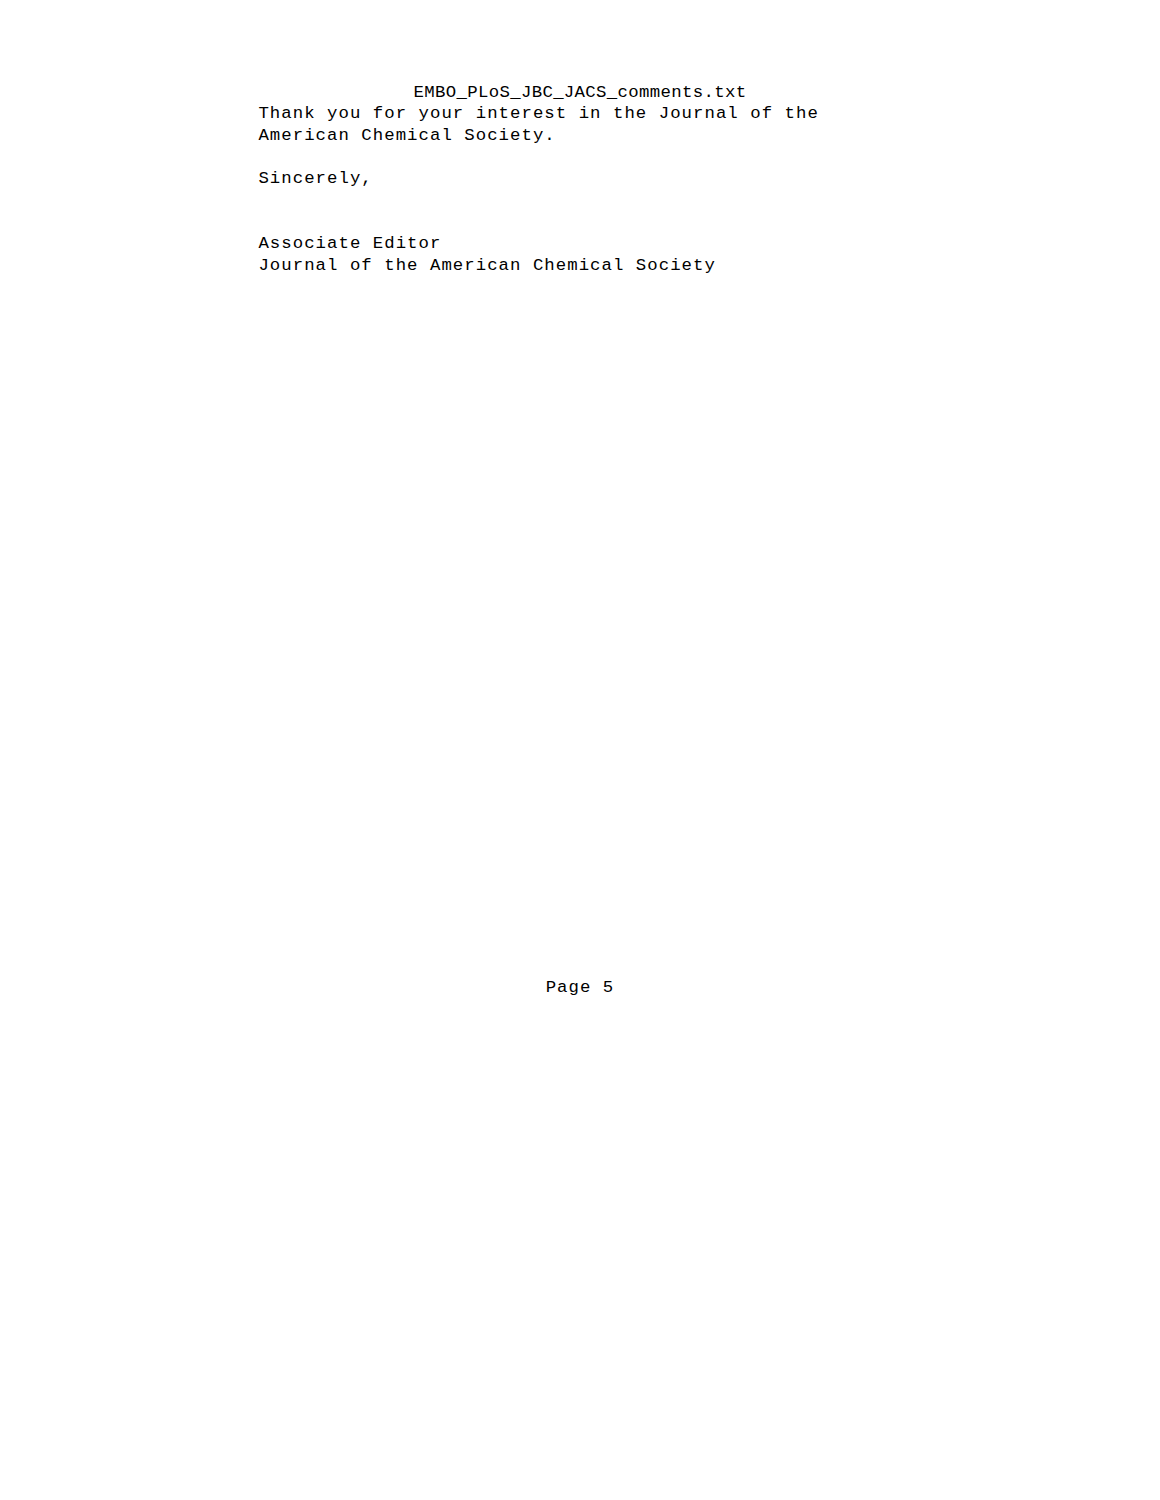EMBO_PLoS_JBC_JACS_comments.txt
Thank you for your interest in the Journal of the American Chemical Society.
Sincerely,
Associate Editor
Journal of the American Chemical Society
Page 5